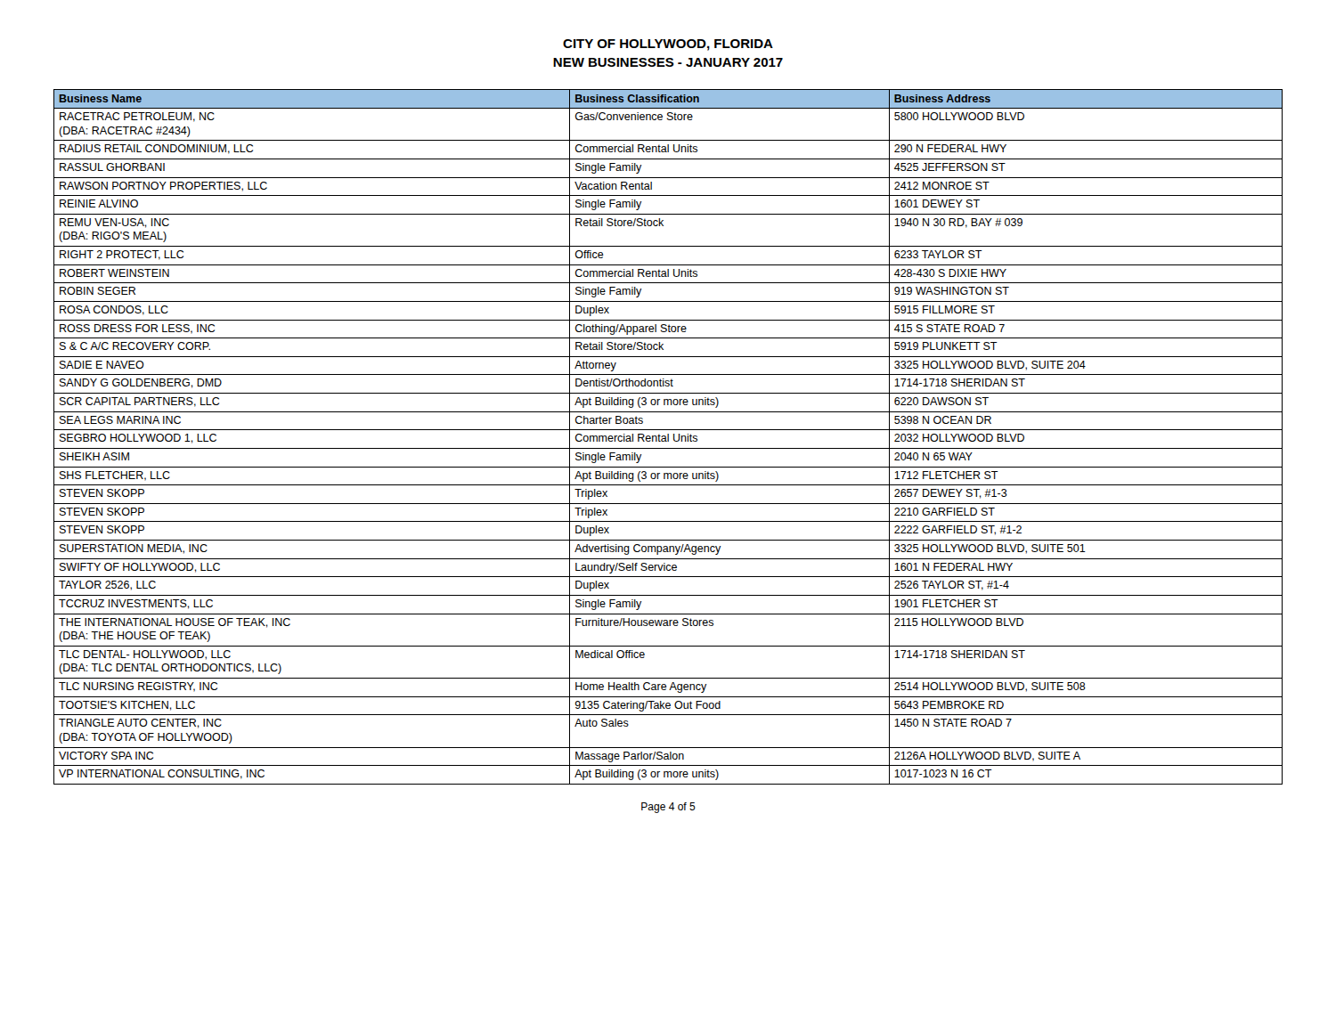CITY OF HOLLYWOOD, FLORIDA
NEW BUSINESSES - JANUARY 2017
| Business Name | Business Classification | Business Address |
| --- | --- | --- |
| RACETRAC PETROLEUM, NC (DBA: RACETRAC #2434) | Gas/Convenience Store | 5800 HOLLYWOOD BLVD |
| RADIUS RETAIL CONDOMINIUM, LLC | Commercial Rental Units | 290 N FEDERAL HWY |
| RASSUL GHORBANI | Single Family | 4525 JEFFERSON ST |
| RAWSON PORTNOY PROPERTIES, LLC | Vacation Rental | 2412 MONROE ST |
| REINIE ALVINO | Single Family | 1601 DEWEY ST |
| REMU VEN-USA, INC (DBA: RIGO'S MEAL) | Retail Store/Stock | 1940 N 30 RD, BAY # 039 |
| RIGHT 2 PROTECT, LLC | Office | 6233 TAYLOR ST |
| ROBERT WEINSTEIN | Commercial Rental Units | 428-430 S DIXIE HWY |
| ROBIN SEGER | Single Family | 919 WASHINGTON ST |
| ROSA CONDOS, LLC | Duplex | 5915 FILLMORE ST |
| ROSS DRESS FOR LESS, INC | Clothing/Apparel Store | 415 S STATE ROAD 7 |
| S & C A/C RECOVERY CORP. | Retail Store/Stock | 5919 PLUNKETT ST |
| SADIE E NAVEO | Attorney | 3325 HOLLYWOOD BLVD, SUITE 204 |
| SANDY G GOLDENBERG, DMD | Dentist/Orthodontist | 1714-1718 SHERIDAN ST |
| SCR CAPITAL PARTNERS, LLC | Apt Building (3 or more units) | 6220 DAWSON ST |
| SEA LEGS MARINA INC | Charter Boats | 5398 N OCEAN DR |
| SEGBRO HOLLYWOOD 1, LLC | Commercial Rental Units | 2032 HOLLYWOOD BLVD |
| SHEIKH ASIM | Single Family | 2040 N 65 WAY |
| SHS FLETCHER, LLC | Apt Building (3 or more units) | 1712 FLETCHER ST |
| STEVEN SKOPP | Triplex | 2657 DEWEY ST, #1-3 |
| STEVEN SKOPP | Triplex | 2210 GARFIELD ST |
| STEVEN SKOPP | Duplex | 2222 GARFIELD ST, #1-2 |
| SUPERSTATION MEDIA, INC | Advertising Company/Agency | 3325 HOLLYWOOD BLVD, SUITE 501 |
| SWIFTY OF HOLLYWOOD, LLC | Laundry/Self Service | 1601 N FEDERAL HWY |
| TAYLOR 2526, LLC | Duplex | 2526 TAYLOR ST, #1-4 |
| TCCRUZ INVESTMENTS, LLC | Single Family | 1901 FLETCHER ST |
| THE INTERNATIONAL HOUSE OF TEAK, INC (DBA: THE HOUSE OF TEAK) | Furniture/Houseware Stores | 2115 HOLLYWOOD BLVD |
| TLC DENTAL- HOLLYWOOD, LLC (DBA: TLC DENTAL ORTHODONTICS, LLC) | Medical Office | 1714-1718 SHERIDAN ST |
| TLC NURSING REGISTRY, INC | Home Health Care Agency | 2514 HOLLYWOOD BLVD, SUITE 508 |
| TOOTSIE'S KITCHEN, LLC | 9135 Catering/Take Out Food | 5643 PEMBROKE RD |
| TRIANGLE AUTO CENTER, INC (DBA: TOYOTA OF HOLLYWOOD) | Auto Sales | 1450 N STATE ROAD 7 |
| VICTORY SPA INC | Massage Parlor/Salon | 2126A HOLLYWOOD BLVD, SUITE A |
| VP INTERNATIONAL CONSULTING, INC | Apt Building (3 or more units) | 1017-1023 N 16 CT |
Page 4 of 5